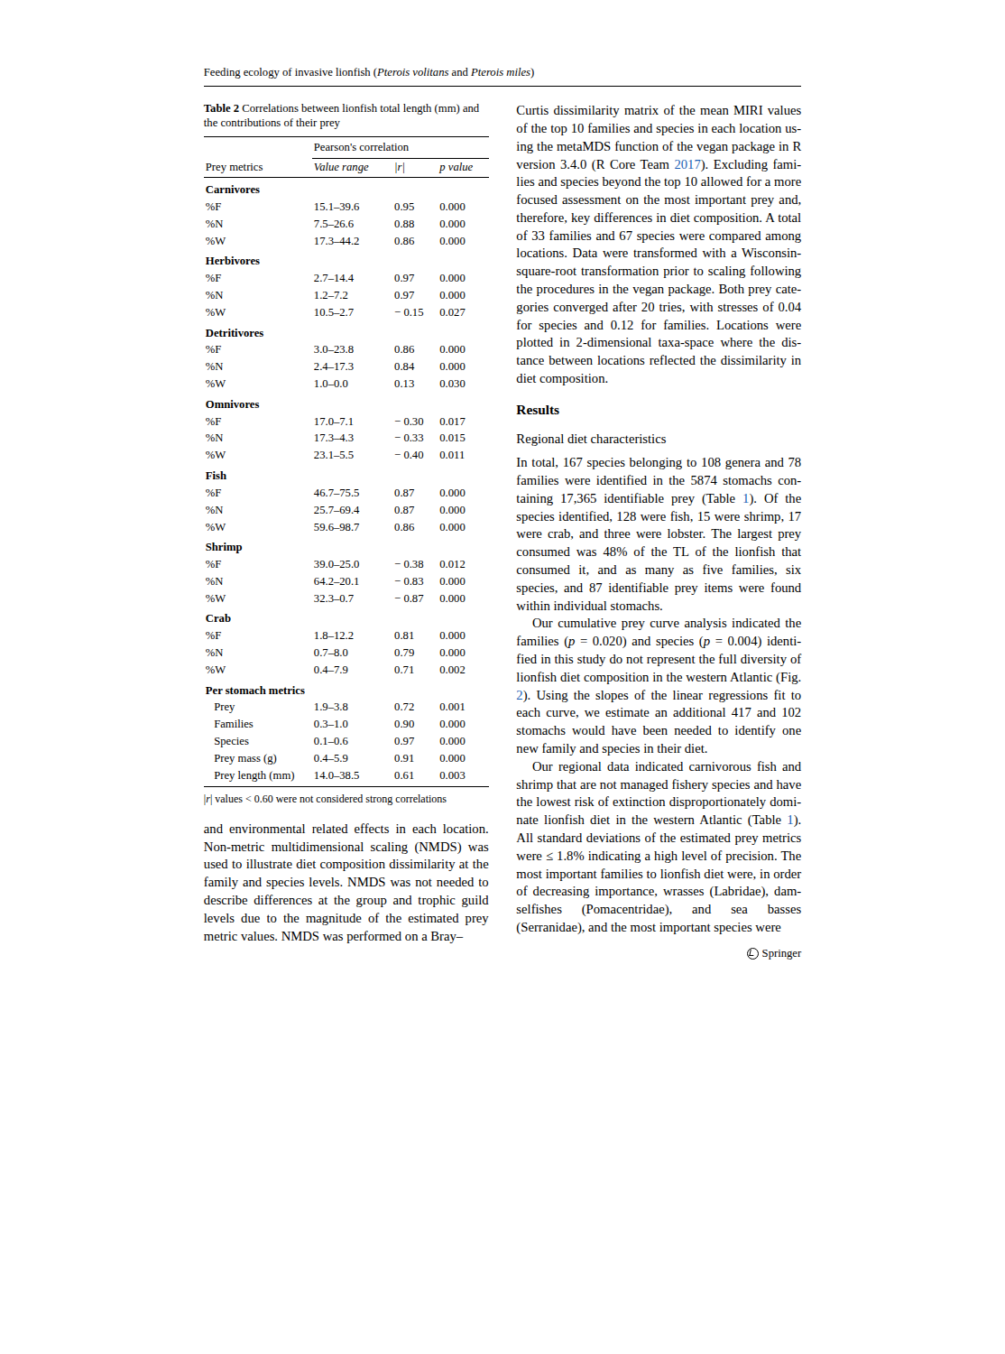Feeding ecology of invasive lionfish (Pterois volitans and Pterois miles)
Table 2 Correlations between lionfish total length (mm) and the contributions of their prey
| Prey metrics | Pearson's correlation |
| --- | --- |
| Value range | / r / | p value |
| Carnivores |
| %F | 15.1–39.6 | 0.95 | 0.000 |
| %N | 7.5–26.6 | 0.88 | 0.000 |
| %W | 17.3–44.2 | 0.86 | 0.000 |
| Herbivores |
| %F | 2.7–14.4 | 0.97 | 0.000 |
| %N | 1.2–7.2 | 0.97 | 0.000 |
| %W | 10.5–2.7 | − 0.15 | 0.027 |
| Detritivores |
| %F | 3.0–23.8 | 0.86 | 0.000 |
| %N | 2.4–17.3 | 0.84 | 0.000 |
| %W | 1.0–0.0 | 0.13 | 0.030 |
| Omnivores |
| %F | 17.0–7.1 | − 0.30 | 0.017 |
| %N | 17.3–4.3 | − 0.33 | 0.015 |
| %W | 23.1–5.5 | − 0.40 | 0.011 |
| Fish |
| %F | 46.7–75.5 | 0.87 | 0.000 |
| %N | 25.7–69.4 | 0.87 | 0.000 |
| %W | 59.6–98.7 | 0.86 | 0.000 |
| Shrimp |
| %F | 39.0–25.0 | − 0.38 | 0.012 |
| %N | 64.2–20.1 | − 0.83 | 0.000 |
| %W | 32.3–0.7 | − 0.87 | 0.000 |
| Crab |
| %F | 1.8–12.2 | 0.81 | 0.000 |
| %N | 0.7–8.0 | 0.79 | 0.000 |
| %W | 0.4–7.9 | 0.71 | 0.002 |
| Per stomach metrics |
| Prey | 1.9–3.8 | 0.72 | 0.001 |
| Families | 0.3–1.0 | 0.90 | 0.000 |
| Species | 0.1–0.6 | 0.97 | 0.000 |
| Prey mass (g) | 0.4–5.9 | 0.91 | 0.000 |
| Prey length (mm) | 14.0–38.5 | 0.61 | 0.003 |
|r| values < 0.60 were not considered strong correlations
and environmental related effects in each location. Non-metric multidimensional scaling (NMDS) was used to illustrate diet composition dissimilarity at the family and species levels. NMDS was not needed to describe differences at the group and trophic guild levels due to the magnitude of the estimated prey metric values. NMDS was performed on a Bray–
Curtis dissimilarity matrix of the mean MIRI values of the top 10 families and species in each location using the metaMDS function of the vegan package in R version 3.4.0 (R Core Team 2017). Excluding families and species beyond the top 10 allowed for a more focused assessment on the most important prey and, therefore, key differences in diet composition. A total of 33 families and 67 species were compared among locations. Data were transformed with a Wisconsin-square-root transformation prior to scaling following the procedures in the vegan package. Both prey categories converged after 20 tries, with stresses of 0.04 for species and 0.12 for families. Locations were plotted in 2-dimensional taxa-space where the distance between locations reflected the dissimilarity in diet composition.
Results
Regional diet characteristics
In total, 167 species belonging to 108 genera and 78 families were identified in the 5874 stomachs containing 17,365 identifiable prey (Table 1). Of the species identified, 128 were fish, 15 were shrimp, 17 were crab, and three were lobster. The largest prey consumed was 48% of the TL of the lionfish that consumed it, and as many as five families, six species, and 87 identifiable prey items were found within individual stomachs.
Our cumulative prey curve analysis indicated the families (p = 0.020) and species (p = 0.004) identified in this study do not represent the full diversity of lionfish diet composition in the western Atlantic (Fig. 2). Using the slopes of the linear regressions fit to each curve, we estimate an additional 417 and 102 stomachs would have been needed to identify one new family and species in their diet.
Our regional data indicated carnivorous fish and shrimp that are not managed fishery species and have the lowest risk of extinction disproportionately dominate lionfish diet in the western Atlantic (Table 1). All standard deviations of the estimated prey metrics were ≤ 1.8% indicating a high level of precision. The most important families to lionfish diet were, in order of decreasing importance, wrasses (Labridae), damselfishes (Pomacentridae), and sea basses (Serranidae), and the most important species were
Springer